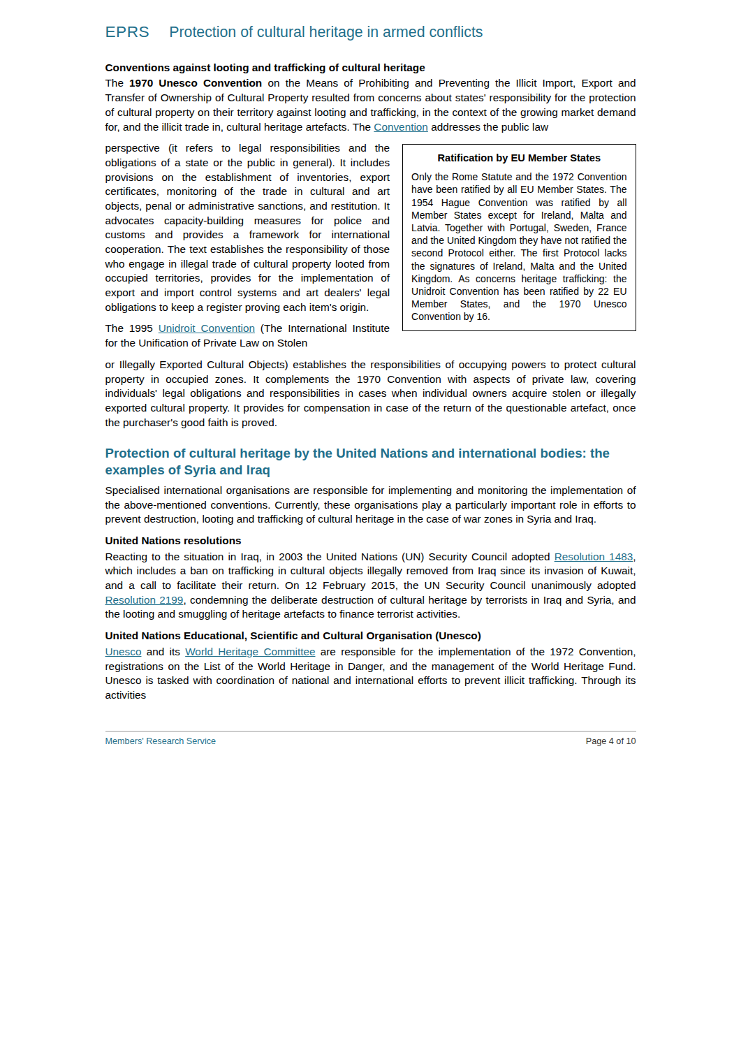EPRS
Protection of cultural heritage in armed conflicts
Conventions against looting and trafficking of cultural heritage
The 1970 Unesco Convention on the Means of Prohibiting and Preventing the Illicit Import, Export and Transfer of Ownership of Cultural Property resulted from concerns about states' responsibility for the protection of cultural property on their territory against looting and trafficking, in the context of the growing market demand for, and the illicit trade in, cultural heritage artefacts. The Convention addresses the public law
Ratification by EU Member States
Only the Rome Statute and the 1972 Convention have been ratified by all EU Member States. The 1954 Hague Convention was ratified by all Member States except for Ireland, Malta and Latvia. Together with Portugal, Sweden, France and the United Kingdom they have not ratified the second Protocol either. The first Protocol lacks the signatures of Ireland, Malta and the United Kingdom. As concerns heritage trafficking: the Unidroit Convention has been ratified by 22 EU Member States, and the 1970 Unesco Convention by 16.
perspective (it refers to legal responsibilities and the obligations of a state or the public in general). It includes provisions on the establishment of inventories, export certificates, monitoring of the trade in cultural and art objects, penal or administrative sanctions, and restitution. It advocates capacity-building measures for police and customs and provides a framework for international cooperation. The text establishes the responsibility of those who engage in illegal trade of cultural property looted from occupied territories, provides for the implementation of export and import control systems and art dealers' legal obligations to keep a register proving each item's origin.
The 1995 Unidroit Convention (The International Institute for the Unification of Private Law on Stolen
or Illegally Exported Cultural Objects) establishes the responsibilities of occupying powers to protect cultural property in occupied zones. It complements the 1970 Convention with aspects of private law, covering individuals' legal obligations and responsibilities in cases when individual owners acquire stolen or illegally exported cultural property. It provides for compensation in case of the return of the questionable artefact, once the purchaser's good faith is proved.
Protection of cultural heritage by the United Nations and international bodies: the examples of Syria and Iraq
Specialised international organisations are responsible for implementing and monitoring the implementation of the above-mentioned conventions. Currently, these organisations play a particularly important role in efforts to prevent destruction, looting and trafficking of cultural heritage in the case of war zones in Syria and Iraq.
United Nations resolutions
Reacting to the situation in Iraq, in 2003 the United Nations (UN) Security Council adopted Resolution 1483, which includes a ban on trafficking in cultural objects illegally removed from Iraq since its invasion of Kuwait, and a call to facilitate their return. On 12 February 2015, the UN Security Council unanimously adopted Resolution 2199, condemning the deliberate destruction of cultural heritage by terrorists in Iraq and Syria, and the looting and smuggling of heritage artefacts to finance terrorist activities.
United Nations Educational, Scientific and Cultural Organisation (Unesco)
Unesco and its World Heritage Committee are responsible for the implementation of the 1972 Convention, registrations on the List of the World Heritage in Danger, and the management of the World Heritage Fund. Unesco is tasked with coordination of national and international efforts to prevent illicit trafficking. Through its activities
Members' Research Service
Page 4 of 10